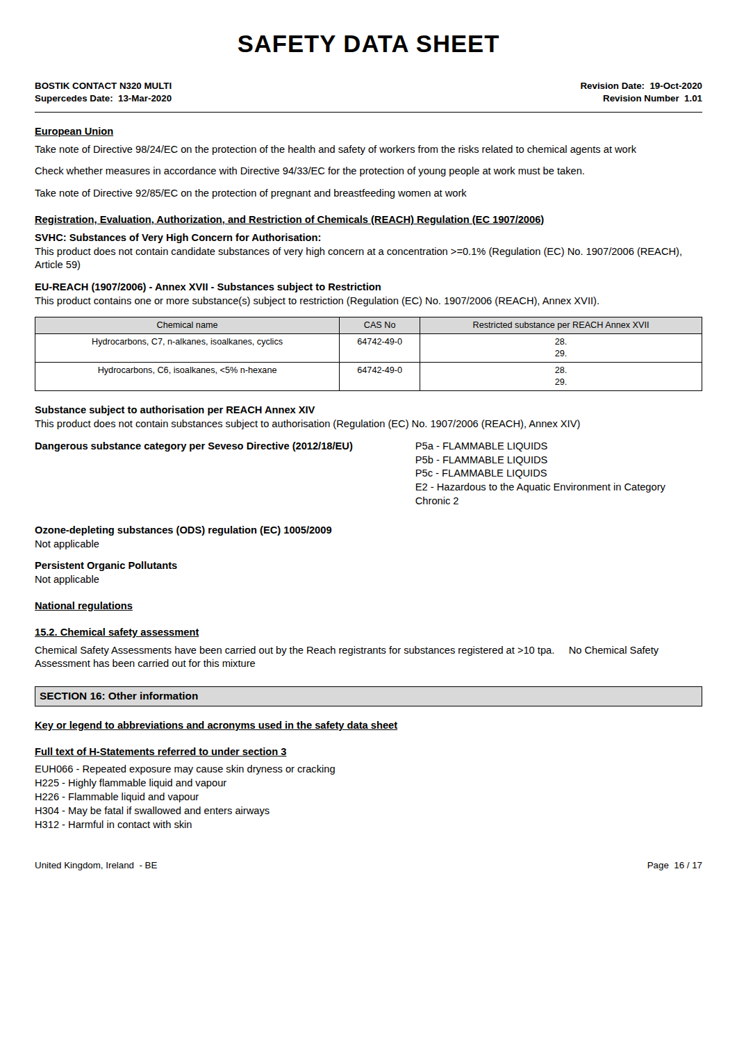SAFETY DATA SHEET
BOSTIK CONTACT N320 MULTI
Supercedes Date: 13-Mar-2020
Revision Date: 19-Oct-2020
Revision Number 1.01
European Union
Take note of Directive 98/24/EC on the protection of the health and safety of workers from the risks related to chemical agents at work
Check whether measures in accordance with Directive 94/33/EC for the protection of young people at work must be taken.
Take note of Directive 92/85/EC on the protection of pregnant and breastfeeding women at work
Registration, Evaluation, Authorization, and Restriction of Chemicals (REACH) Regulation (EC 1907/2006)
SVHC: Substances of Very High Concern for Authorisation:
This product does not contain candidate substances of very high concern at a concentration >=0.1% (Regulation (EC) No. 1907/2006 (REACH), Article 59)
EU-REACH (1907/2006) - Annex XVII - Substances subject to Restriction
This product contains one or more substance(s) subject to restriction (Regulation (EC) No. 1907/2006 (REACH), Annex XVII).
| Chemical name | CAS No | Restricted substance per REACH Annex XVII |
| --- | --- | --- |
| Hydrocarbons, C7, n-alkanes, isoalkanes, cyclics | 64742-49-0 | 28. 29. |
| Hydrocarbons, C6, isoalkanes, <5% n-hexane | 64742-49-0 | 28. 29. |
Substance subject to authorisation per REACH Annex XIV
This product does not contain substances subject to authorisation (Regulation (EC) No. 1907/2006 (REACH), Annex XIV)
Dangerous substance category per Seveso Directive (2012/18/EU)
P5a - FLAMMABLE LIQUIDS
P5b - FLAMMABLE LIQUIDS
P5c - FLAMMABLE LIQUIDS
E2 - Hazardous to the Aquatic Environment in Category Chronic 2
Ozone-depleting substances (ODS) regulation (EC) 1005/2009
Not applicable
Persistent Organic Pollutants
Not applicable
National regulations
15.2. Chemical safety assessment
Chemical Safety Assessments have been carried out by the Reach registrants for substances registered at >10 tpa. No Chemical Safety Assessment has been carried out for this mixture
SECTION 16: Other information
Key or legend to abbreviations and acronyms used in the safety data sheet
Full text of H-Statements referred to under section 3
EUH066 - Repeated exposure may cause skin dryness or cracking
H225 - Highly flammable liquid and vapour
H226 - Flammable liquid and vapour
H304 - May be fatal if swallowed and enters airways
H312 - Harmful in contact with skin
United Kingdom, Ireland - BE
Page 16 / 17